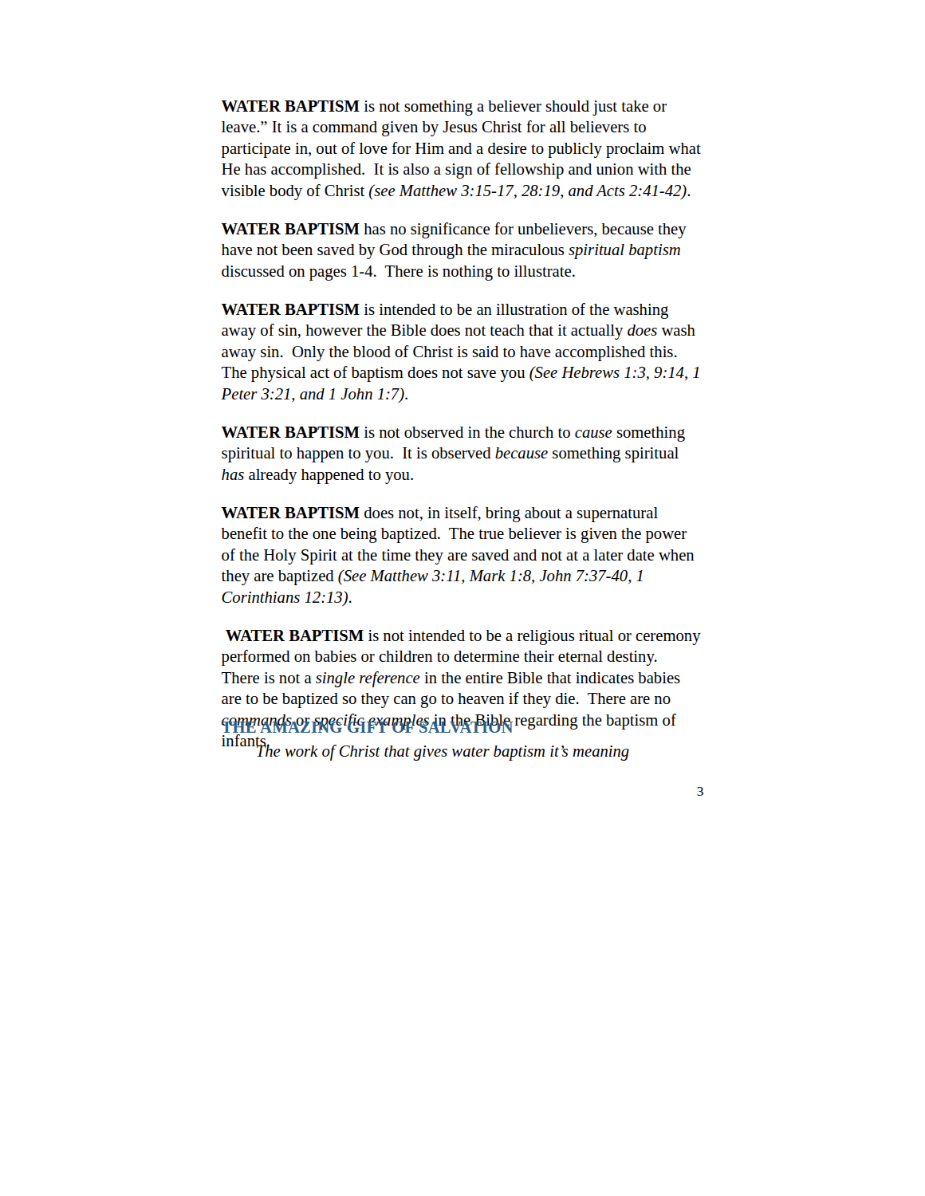WATER BAPTISM is not something a believer should just take or leave.” It is a command given by Jesus Christ for all believers to participate in, out of love for Him and a desire to publicly proclaim what He has accomplished. It is also a sign of fellowship and union with the visible body of Christ (see Matthew 3:15-17, 28:19, and Acts 2:41-42).
WATER BAPTISM has no significance for unbelievers, because they have not been saved by God through the miraculous spiritual baptism discussed on pages 1-4. There is nothing to illustrate.
WATER BAPTISM is intended to be an illustration of the washing away of sin, however the Bible does not teach that it actually does wash away sin. Only the blood of Christ is said to have accomplished this. The physical act of baptism does not save you (See Hebrews 1:3, 9:14, 1 Peter 3:21, and 1 John 1:7).
WATER BAPTISM is not observed in the church to cause something spiritual to happen to you. It is observed because something spiritual has already happened to you.
WATER BAPTISM does not, in itself, bring about a supernatural benefit to the one being baptized. The true believer is given the power of the Holy Spirit at the time they are saved and not at a later date when they are baptized (See Matthew 3:11, Mark 1:8, John 7:37-40, 1 Corinthians 12:13).
WATER BAPTISM is not intended to be a religious ritual or ceremony performed on babies or children to determine their eternal destiny. There is not a single reference in the entire Bible that indicates babies are to be baptized so they can go to heaven if they die. There are no commands or specific examples in the Bible regarding the baptism of infants.
THE AMAZING GIFT OF SALVATION
The work of Christ that gives water baptism it’s meaning
3